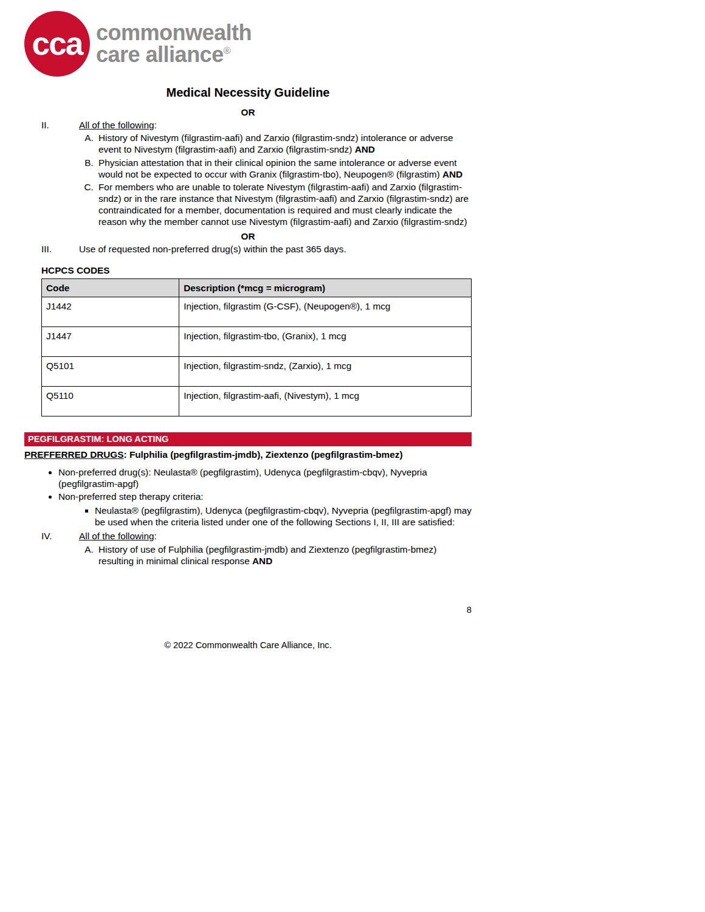cca
commonwealth
care alliance®
Medical Necessity Guideline
OR
II.
All of the following:
History of Nivestym (filgrastim-aafi) and Zarxio (filgrastim-sndz) intolerance or adverse event to Nivestym (filgrastim-aafi) and Zarxio (filgrastim-sndz) AND
Physician attestation that in their clinical opinion the same intolerance or adverse event would not be expected to occur with Granix (filgrastim-tbo), Neupogen® (filgrastim) AND
For members who are unable to tolerate Nivestym (filgrastim-aafi) and Zarxio (filgrastim-sndz) or in the rare instance that Nivestym (filgrastim-aafi) and Zarxio (filgrastim-sndz) are contraindicated for a member, documentation is required and must clearly indicate the reason why the member cannot use Nivestym (filgrastim-aafi) and Zarxio (filgrastim-sndz)
OR
III.
Use of requested non-preferred drug(s) within the past 365 days.
HCPCS CODES
| Code | Description (*mcg = microgram) |
| --- | --- |
| J1442 | Injection, filgrastim (G-CSF), (Neupogen®), 1 mcg |
| J1447 | Injection, filgrastim-tbo, (Granix), 1 mcg |
| Q5101 | Injection, filgrastim-sndz, (Zarxio), 1 mcg |
| Q5110 | Injection, filgrastim-aafi, (Nivestym), 1 mcg |
PEGFILGRASTIM: LONG ACTING
PREFFERRED DRUGS: Fulphilia (pegfilgrastim-jmdb), Ziextenzo (pegfilgrastim-bmez)
Non-preferred drug(s): Neulasta® (pegfilgrastim), Udenyca (pegfilgrastim-cbqv), Nyvepria (pegfilgrastim-apgf)
Non-preferred step therapy criteria:
Neulasta® (pegfilgrastim), Udenyca (pegfilgrastim-cbqv), Nyvepria (pegfilgrastim-apgf) may be used when the criteria listed under one of the following Sections I, II, III are satisfied:
IV.
All of the following:
History of use of Fulphilia (pegfilgrastim-jmdb) and Ziextenzo (pegfilgrastim-bmez) resulting in minimal clinical response AND
8
© 2022 Commonwealth Care Alliance, Inc.